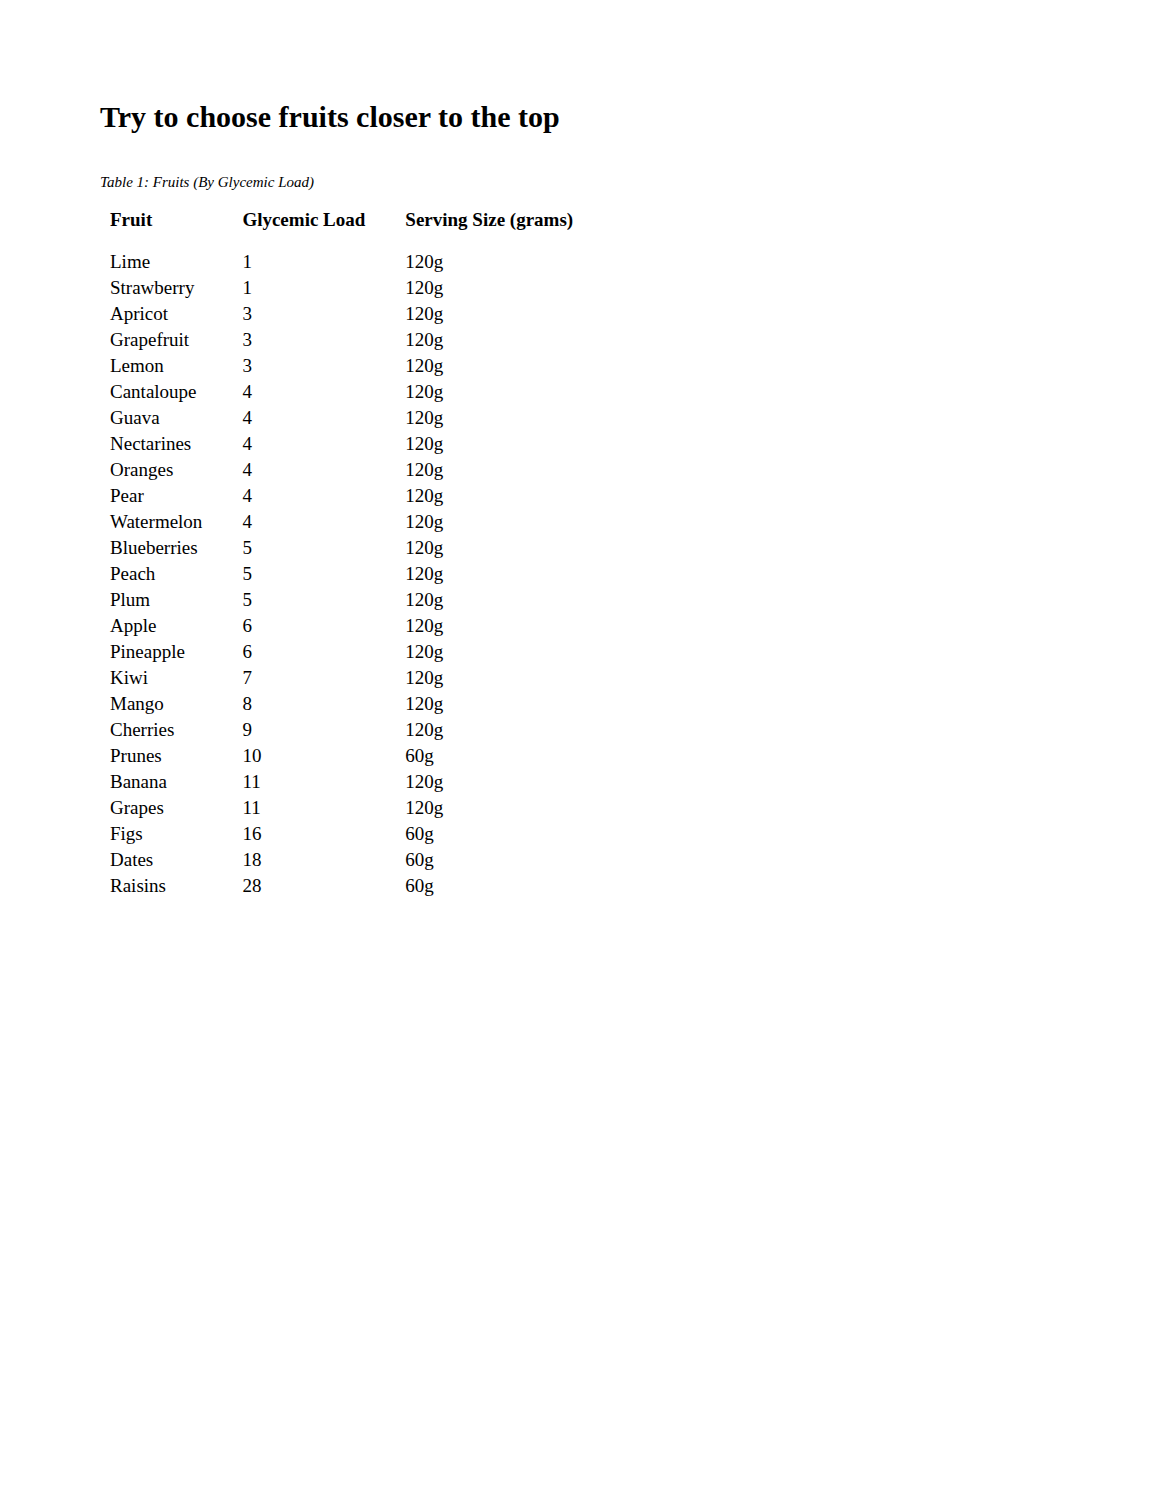Try to choose fruits closer to the top
Table 1: Fruits (By Glycemic Load)
| Fruit | Glycemic Load | Serving Size (grams) |
| --- | --- | --- |
| Lime | 1 | 120g |
| Strawberry | 1 | 120g |
| Apricot | 3 | 120g |
| Grapefruit | 3 | 120g |
| Lemon | 3 | 120g |
| Cantaloupe | 4 | 120g |
| Guava | 4 | 120g |
| Nectarines | 4 | 120g |
| Oranges | 4 | 120g |
| Pear | 4 | 120g |
| Watermelon | 4 | 120g |
| Blueberries | 5 | 120g |
| Peach | 5 | 120g |
| Plum | 5 | 120g |
| Apple | 6 | 120g |
| Pineapple | 6 | 120g |
| Kiwi | 7 | 120g |
| Mango | 8 | 120g |
| Cherries | 9 | 120g |
| Prunes | 10 | 60g |
| Banana | 11 | 120g |
| Grapes | 11 | 120g |
| Figs | 16 | 60g |
| Dates | 18 | 60g |
| Raisins | 28 | 60g |